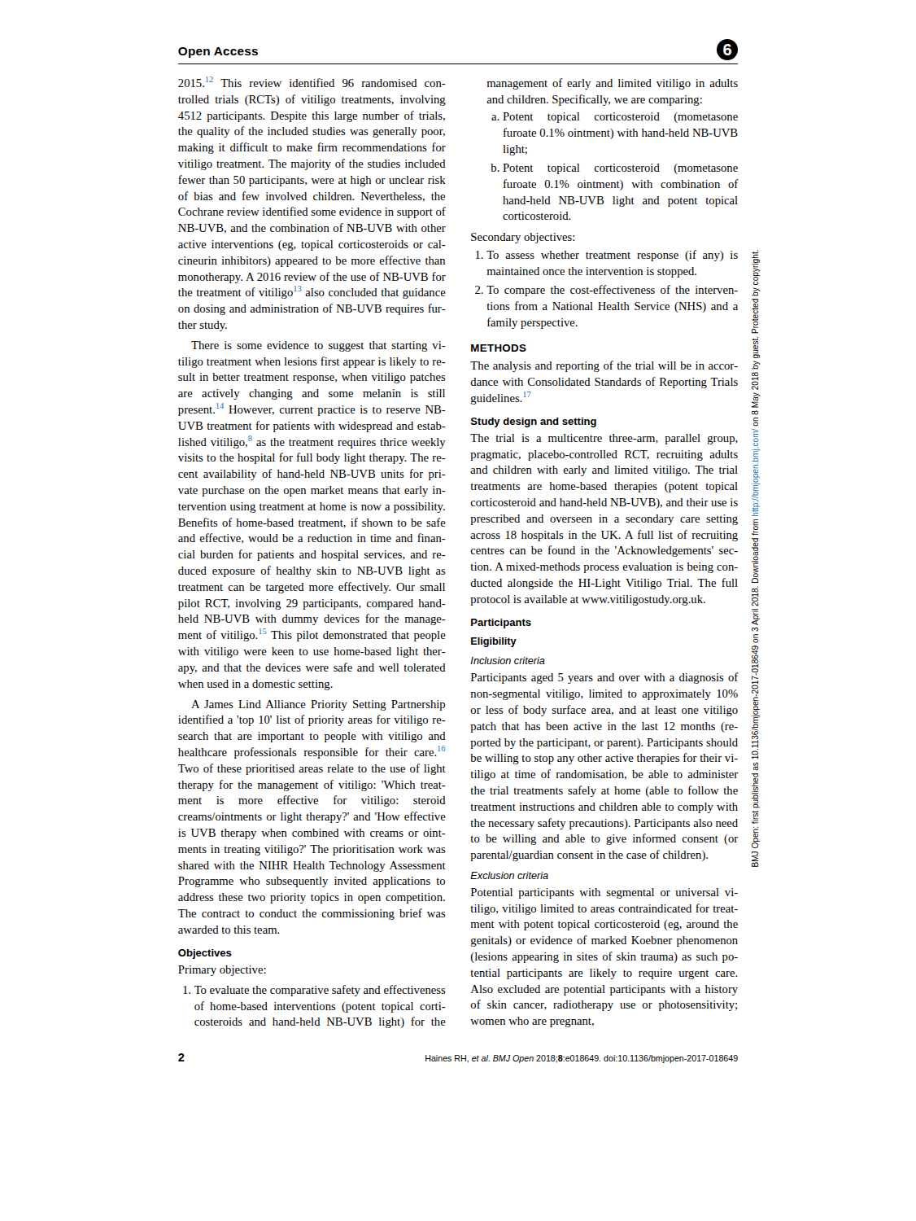BMJ Open: first published as 10.1136/bmjopen-2017-018649 on 3 April 2018. Downloaded from http://bmjopen.bmj.com/ on 8 May 2018 by guest. Protected by copyright.
Open Access
6
2015.12 This review identified 96 randomised controlled trials (RCTs) of vitiligo treatments, involving 4512 participants. Despite this large number of trials, the quality of the included studies was generally poor, making it difficult to make firm recommendations for vitiligo treatment. The majority of the studies included fewer than 50 participants, were at high or unclear risk of bias and few involved children. Nevertheless, the Cochrane review identified some evidence in support of NB-UVB, and the combination of NB-UVB with other active interventions (eg, topical corticosteroids or calcineurin inhibitors) appeared to be more effective than monotherapy. A 2016 review of the use of NB-UVB for the treatment of vitiligo13 also concluded that guidance on dosing and administration of NB-UVB requires further study.
There is some evidence to suggest that starting vitiligo treatment when lesions first appear is likely to result in better treatment response, when vitiligo patches are actively changing and some melanin is still present.14 However, current practice is to reserve NB-UVB treatment for patients with widespread and established vitiligo,8 as the treatment requires thrice weekly visits to the hospital for full body light therapy. The recent availability of hand-held NB-UVB units for private purchase on the open market means that early intervention using treatment at home is now a possibility. Benefits of home-based treatment, if shown to be safe and effective, would be a reduction in time and financial burden for patients and hospital services, and reduced exposure of healthy skin to NB-UVB light as treatment can be targeted more effectively. Our small pilot RCT, involving 29 participants, compared hand-held NB-UVB with dummy devices for the management of vitiligo.15 This pilot demonstrated that people with vitiligo were keen to use home-based light therapy, and that the devices were safe and well tolerated when used in a domestic setting.
A James Lind Alliance Priority Setting Partnership identified a 'top 10' list of priority areas for vitiligo research that are important to people with vitiligo and healthcare professionals responsible for their care.16 Two of these prioritised areas relate to the use of light therapy for the management of vitiligo: 'Which treatment is more effective for vitiligo: steroid creams/ointments or light therapy?' and 'How effective is UVB therapy when combined with creams or ointments in treating vitiligo?' The prioritisation work was shared with the NIHR Health Technology Assessment Programme who subsequently invited applications to address these two priority topics in open competition. The contract to conduct the commissioning brief was awarded to this team.
Objectives
Primary objective:
To evaluate the comparative safety and effectiveness of home-based interventions (potent topical corticosteroids and hand-held NB-UVB light) for the management of early and limited vitiligo in adults and children. Specifically, we are comparing:
Potent topical corticosteroid (mometasone furoate 0.1% ointment) with hand-held NB-UVB light;
Potent topical corticosteroid (mometasone furoate 0.1% ointment) with combination of hand-held NB-UVB light and potent topical corticosteroid.
Secondary objectives:
To assess whether treatment response (if any) is maintained once the intervention is stopped.
To compare the cost-effectiveness of the interventions from a National Health Service (NHS) and a family perspective.
Methods
The analysis and reporting of the trial will be in accordance with Consolidated Standards of Reporting Trials guidelines.17
Study design and setting
The trial is a multicentre three-arm, parallel group, pragmatic, placebo-controlled RCT, recruiting adults and children with early and limited vitiligo. The trial treatments are home-based therapies (potent topical corticosteroid and hand-held NB-UVB), and their use is prescribed and overseen in a secondary care setting across 18 hospitals in the UK. A full list of recruiting centres can be found in the 'Acknowledgements' section. A mixed-methods process evaluation is being conducted alongside the HI-Light Vitiligo Trial. The full protocol is available at www.vitiligostudy.org.uk.
Participants
Eligibility
Inclusion criteria
Participants aged 5 years and over with a diagnosis of non-segmental vitiligo, limited to approximately 10% or less of body surface area, and at least one vitiligo patch that has been active in the last 12 months (reported by the participant, or parent). Participants should be willing to stop any other active therapies for their vitiligo at time of randomisation, be able to administer the trial treatments safely at home (able to follow the treatment instructions and children able to comply with the necessary safety precautions). Participants also need to be willing and able to give informed consent (or parental/guardian consent in the case of children).
Exclusion criteria
Potential participants with segmental or universal vitiligo, vitiligo limited to areas contraindicated for treatment with potent topical corticosteroid (eg, around the genitals) or evidence of marked Koebner phenomenon (lesions appearing in sites of skin trauma) as such potential participants are likely to require urgent care. Also excluded are potential participants with a history of skin cancer, radiotherapy use or photosensitivity; women who are pregnant,
2
Haines RH, et al. BMJ Open 2018;8:e018649. doi:10.1136/bmjopen-2017-018649